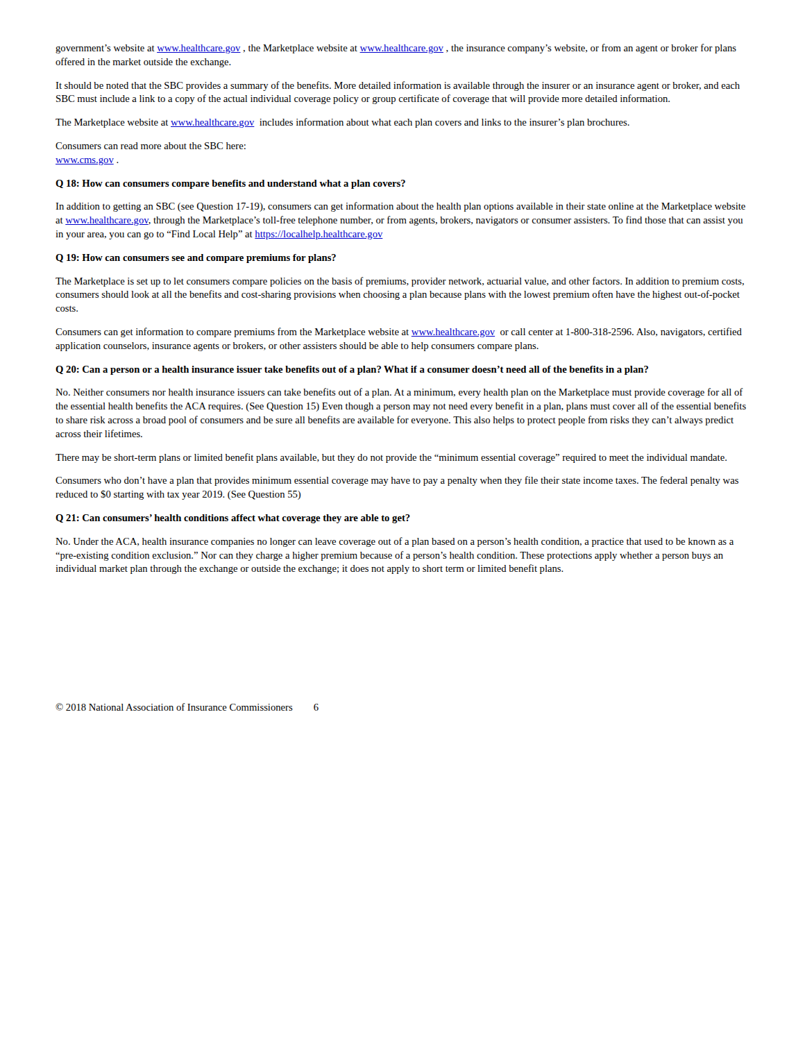government’s website at www.healthcare.gov , the Marketplace website at www.healthcare.gov , the insurance company’s website, or from an agent or broker for plans offered in the market outside the exchange.
It should be noted that the SBC provides a summary of the benefits. More detailed information is available through the insurer or an insurance agent or broker, and each SBC must include a link to a copy of the actual individual coverage policy or group certificate of coverage that will provide more detailed information.
The Marketplace website at www.healthcare.gov includes information about what each plan covers and links to the insurer’s plan brochures.
Consumers can read more about the SBC here:
www.cms.gov .
Q 18: How can consumers compare benefits and understand what a plan covers?
In addition to getting an SBC (see Question 17-19), consumers can get information about the health plan options available in their state online at the Marketplace website at www.healthcare.gov, through the Marketplace’s toll-free telephone number, or from agents, brokers, navigators or consumer assisters. To find those that can assist you in your area, you can go to “Find Local Help” at https://localhelp.healthcare.gov
Q 19: How can consumers see and compare premiums for plans?
The Marketplace is set up to let consumers compare policies on the basis of premiums, provider network, actuarial value, and other factors. In addition to premium costs, consumers should look at all the benefits and cost-sharing provisions when choosing a plan because plans with the lowest premium often have the highest out-of-pocket costs.
Consumers can get information to compare premiums from the Marketplace website at www.healthcare.gov or call center at 1-800-318-2596. Also, navigators, certified application counselors, insurance agents or brokers, or other assisters should be able to help consumers compare plans.
Q 20: Can a person or a health insurance issuer take benefits out of a plan? What if a consumer doesn’t need all of the benefits in a plan?
No. Neither consumers nor health insurance issuers can take benefits out of a plan. At a minimum, every health plan on the Marketplace must provide coverage for all of the essential health benefits the ACA requires. (See Question 15) Even though a person may not need every benefit in a plan, plans must cover all of the essential benefits to share risk across a broad pool of consumers and be sure all benefits are available for everyone. This also helps to protect people from risks they can’t always predict across their lifetimes.
There may be short-term plans or limited benefit plans available, but they do not provide the “minimum essential coverage” required to meet the individual mandate.
Consumers who don’t have a plan that provides minimum essential coverage may have to pay a penalty when they file their state income taxes. The federal penalty was reduced to $0 starting with tax year 2019. (See Question 55)
Q 21: Can consumers’ health conditions affect what coverage they are able to get?
No. Under the ACA, health insurance companies no longer can leave coverage out of a plan based on a person’s health condition, a practice that used to be known as a “pre-existing condition exclusion.” Nor can they charge a higher premium because of a person’s health condition. These protections apply whether a person buys an individual market plan through the exchange or outside the exchange; it does not apply to short term or limited benefit plans.
© 2018 National Association of Insurance Commissioners6